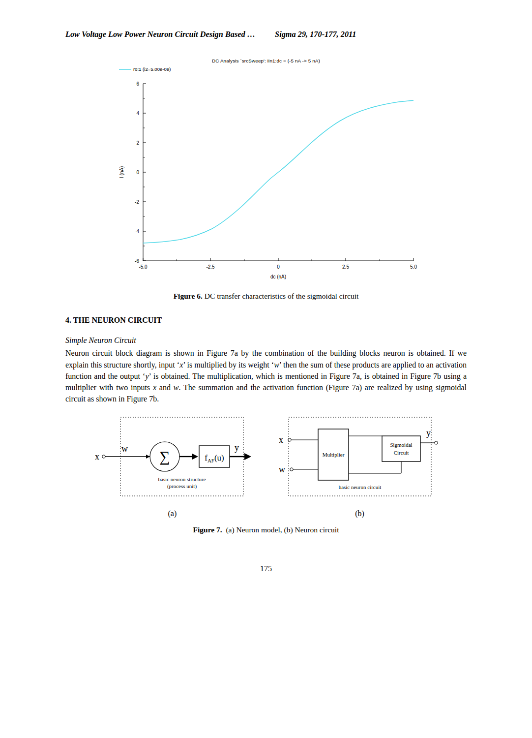Low Voltage Low Power Neuron Circuit Design Based … Sigma 29, 170-177, 2011
DC Analysis `srcSweep': iin1:dc = (-5 nA -> 5 nA)
ro:1 (i2=5.00e-09)
6 4 2 0 -2 -4 -6 -5.0 -2.5 0 2.5 5.0 dc (nA) I (nA)
Figure 6. DC transfer characteristics of the sigmoidal circuit
4. THE NEURON CIRCUIT
Simple Neuron Circuit
Neuron circuit block diagram is shown in Figure 7a by the combination of the building blocks neuron is obtained. If we explain this structure shortly, input ‘x’ is multiplied by its weight ‘w’ then the sum of these products are applied to an activation function and the output ‘y’ is obtained. The multiplication, which is mentioned in Figure 7a, is obtained in Figure 7b using a multiplier with two inputs x and w. The summation and the activation function (Figure 7a) are realized by using sigmoidal circuit as shown in Figure 7b.
x w ∑ fAF(u) y basic neuron structure (process unit)
(a)
x w Multiplier Sigmoidal Circuit y basic neuron circuit
(b)
Figure 7. (a) Neuron model, (b) Neuron circuit
175